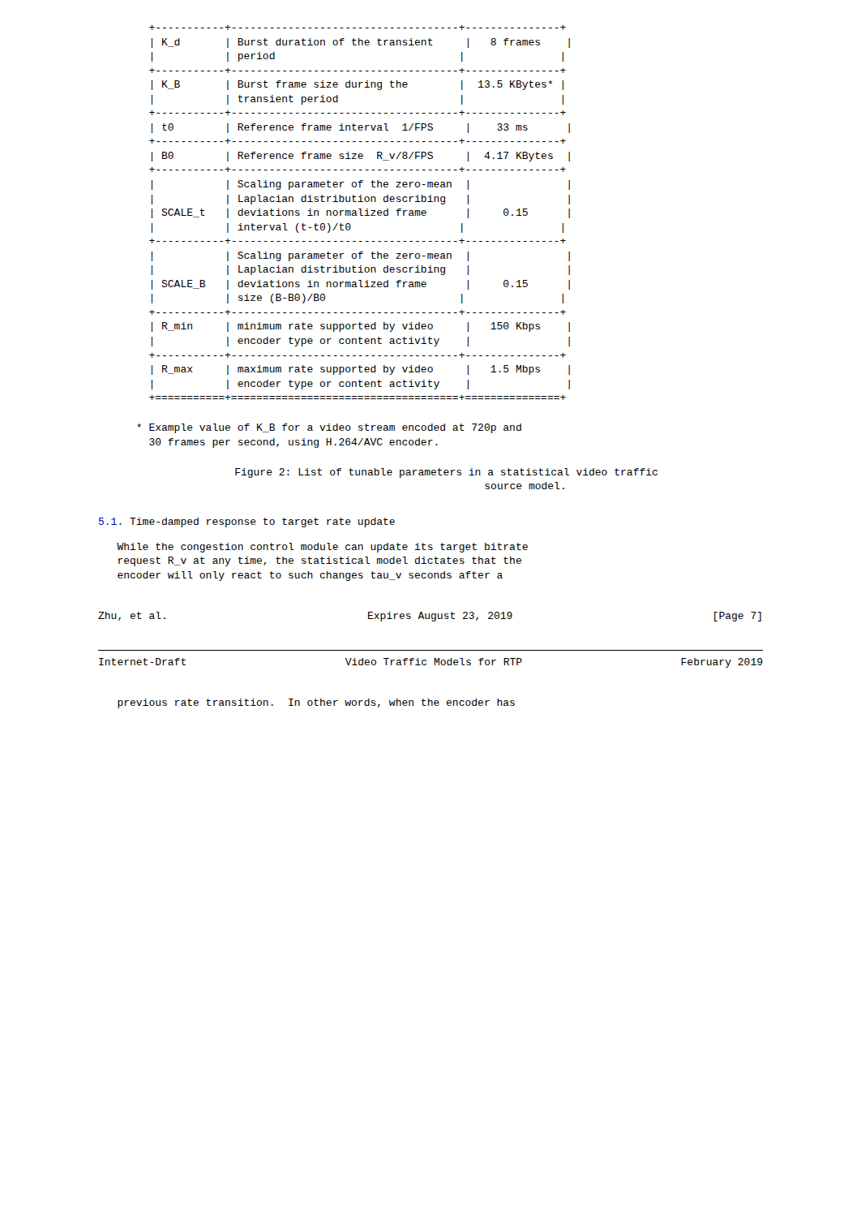+-----------+------------------------------------+---------------+
        | K_d       | Burst duration of the transient     |   8 frames    |
        |           | period                             |               |
        +-----------+------------------------------------+---------------+
        | K_B       | Burst frame size during the        |  13.5 KBytes* |
        |           | transient period                   |               |
        +-----------+------------------------------------+---------------+
        | t0        | Reference frame interval  1/FPS     |    33 ms      |
        +-----------+------------------------------------+---------------+
        | B0        | Reference frame size  R_v/8/FPS     |  4.17 KBytes  |
        +-----------+------------------------------------+---------------+
        |           | Scaling parameter of the zero-mean  |               |
        |           | Laplacian distribution describing   |               |
        | SCALE_t   | deviations in normalized frame      |     0.15      |
        |           | interval (t-t0)/t0                 |               |
        +-----------+------------------------------------+---------------+
        |           | Scaling parameter of the zero-mean  |               |
        |           | Laplacian distribution describing   |               |
        | SCALE_B   | deviations in normalized frame      |     0.15      |
        |           | size (B-B0)/B0                     |               |
        +-----------+------------------------------------+---------------+
        | R_min     | minimum rate supported by video     |   150 Kbps    |
        |           | encoder type or content activity    |               |
        +-----------+------------------------------------+---------------+
        | R_max     | maximum rate supported by video     |   1.5 Mbps    |
        |           | encoder type or content activity    |               |
        +===========+====================================+===============+
      * Example value of K_B for a video stream encoded at 720p and
        30 frames per second, using H.264/AVC encoder.
     Figure 2: List of tunable parameters in a statistical video traffic
                              source model.
5.1. Time-damped response to target rate update
   While the congestion control module can update its target bitrate
   request R_v at any time, the statistical model dictates that the
   encoder will only react to such changes tau_v seconds after a
Zhu, et al. Expires August 23, 2019 [Page 7]
Internet-Draft Video Traffic Models for RTP February 2019
   previous rate transition.  In other words, when the encoder has